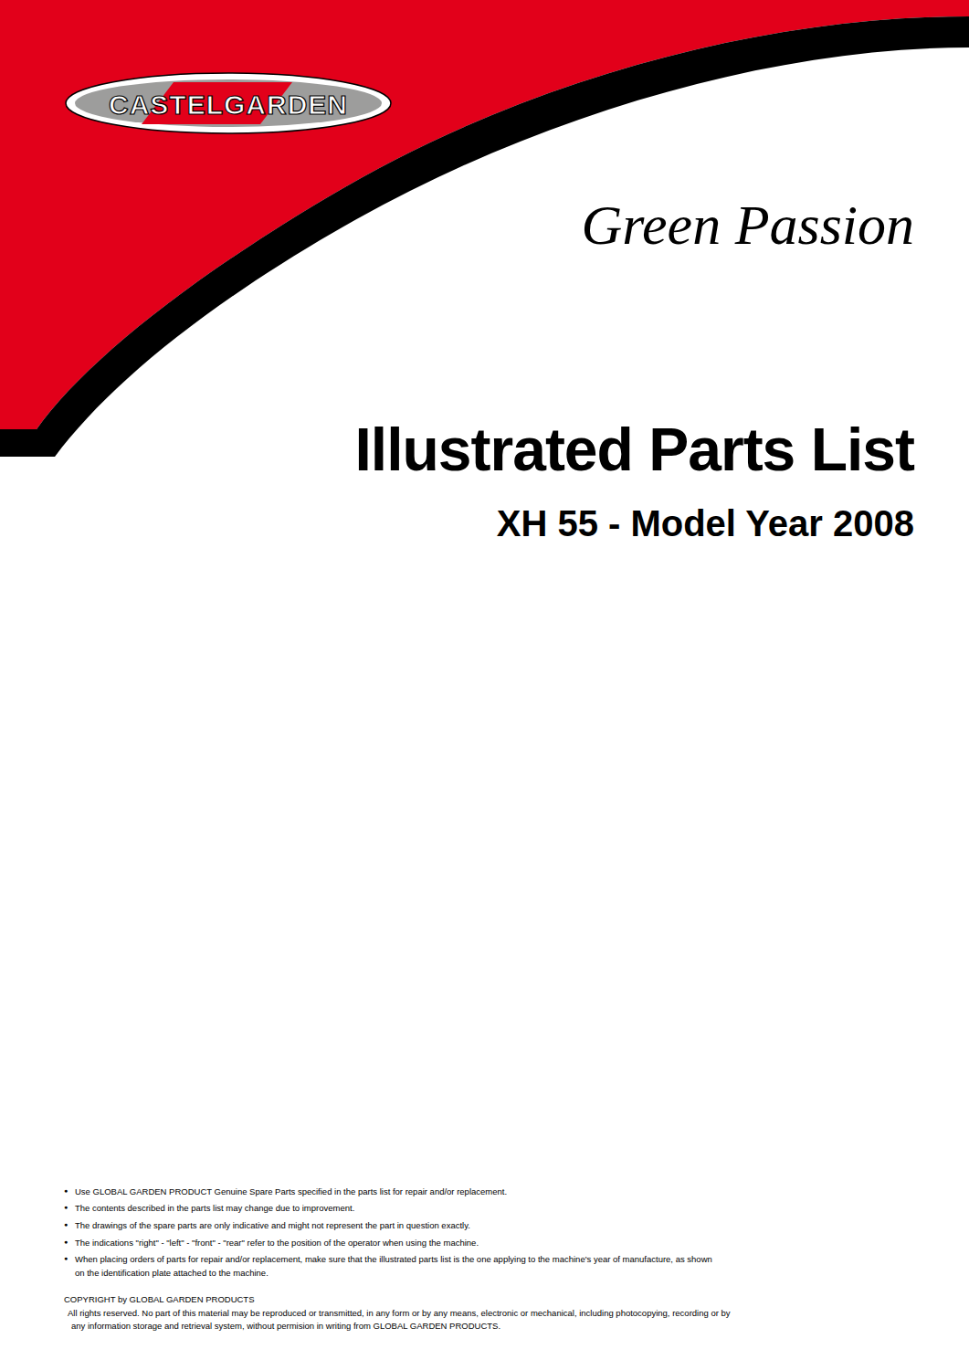CASTELGARDEN
Green Passion
Illustrated Parts List
XH 55 - Model Year 2008
Use GLOBAL GARDEN PRODUCT Genuine Spare Parts specified in the parts list for repair and/or replacement.
The contents described in the parts list may change due to improvement.
The drawings of the spare parts are only indicative and might not represent the part in question exactly.
The indications "right" - "left" - "front" - "rear" refer to the position of the operator when using the machine.
When placing orders of parts for repair and/or replacement, make sure that the illustrated parts list is the one applying to the machine's year of manufacture, as shown on the identification plate attached to the machine.
COPYRIGHT by GLOBAL GARDEN PRODUCTS
All rights reserved. No part of this material may be reproduced or transmitted, in any form or by any means, electronic or mechanical, including photocopying, recording or by
any information storage and retrieval system, without permision in writing from GLOBAL GARDEN PRODUCTS.